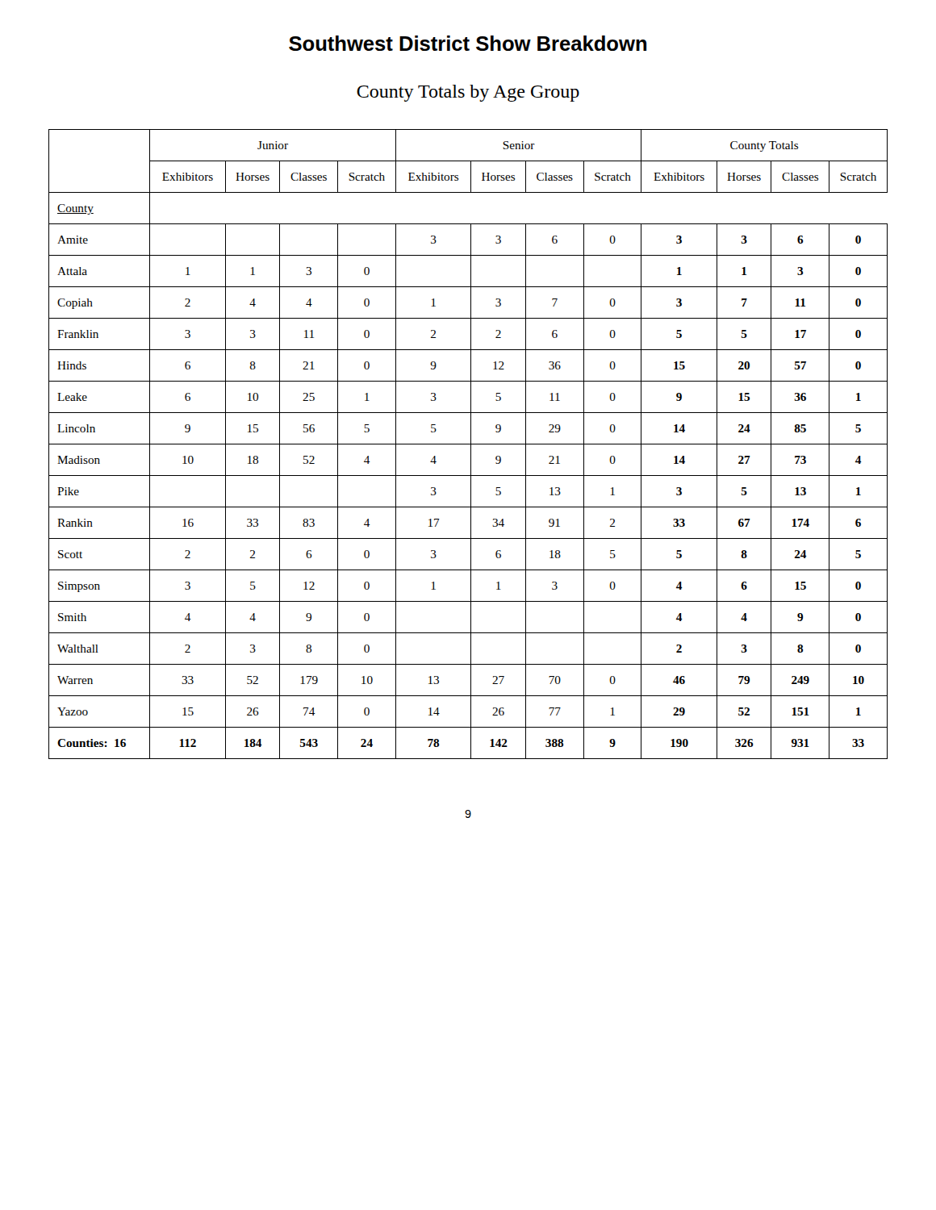Southwest District Show Breakdown
County Totals by Age Group
County Totals by Age Group
| | Junior | Senior | County Totals |
| --- | --- | --- | --- |
| Exhibitors | Horses | Classes | Scratch | Exhibitors | Horses | Classes | Scratch | Exhibitors | Horses | Classes | Scratch |
| County | |
| Amite | | | | | 3 | 3 | 6 | 0 | 3 | 3 | 6 | 0 |
| Attala | 1 | 1 | 3 | 0 | | | | | 1 | 1 | 3 | 0 |
| Copiah | 2 | 4 | 4 | 0 | 1 | 3 | 7 | 0 | 3 | 7 | 11 | 0 |
| Franklin | 3 | 3 | 11 | 0 | 2 | 2 | 6 | 0 | 5 | 5 | 17 | 0 |
| Hinds | 6 | 8 | 21 | 0 | 9 | 12 | 36 | 0 | 15 | 20 | 57 | 0 |
| Leake | 6 | 10 | 25 | 1 | 3 | 5 | 11 | 0 | 9 | 15 | 36 | 1 |
| Lincoln | 9 | 15 | 56 | 5 | 5 | 9 | 29 | 0 | 14 | 24 | 85 | 5 |
| Madison | 10 | 18 | 52 | 4 | 4 | 9 | 21 | 0 | 14 | 27 | 73 | 4 |
| Pike | | | | | 3 | 5 | 13 | 1 | 3 | 5 | 13 | 1 |
| Rankin | 16 | 33 | 83 | 4 | 17 | 34 | 91 | 2 | 33 | 67 | 174 | 6 |
| Scott | 2 | 2 | 6 | 0 | 3 | 6 | 18 | 5 | 5 | 8 | 24 | 5 |
| Simpson | 3 | 5 | 12 | 0 | 1 | 1 | 3 | 0 | 4 | 6 | 15 | 0 |
| Smith | 4 | 4 | 9 | 0 | | | | | 4 | 4 | 9 | 0 |
| Walthall | 2 | 3 | 8 | 0 | | | | | 2 | 3 | 8 | 0 |
| Warren | 33 | 52 | 179 | 10 | 13 | 27 | 70 | 0 | 46 | 79 | 249 | 10 |
| Yazoo | 15 | 26 | 74 | 0 | 14 | 26 | 77 | 1 | 29 | 52 | 151 | 1 |
| Counties: 16 | 112 | 184 | 543 | 24 | 78 | 142 | 388 | 9 | 190 | 326 | 931 | 33 |
9